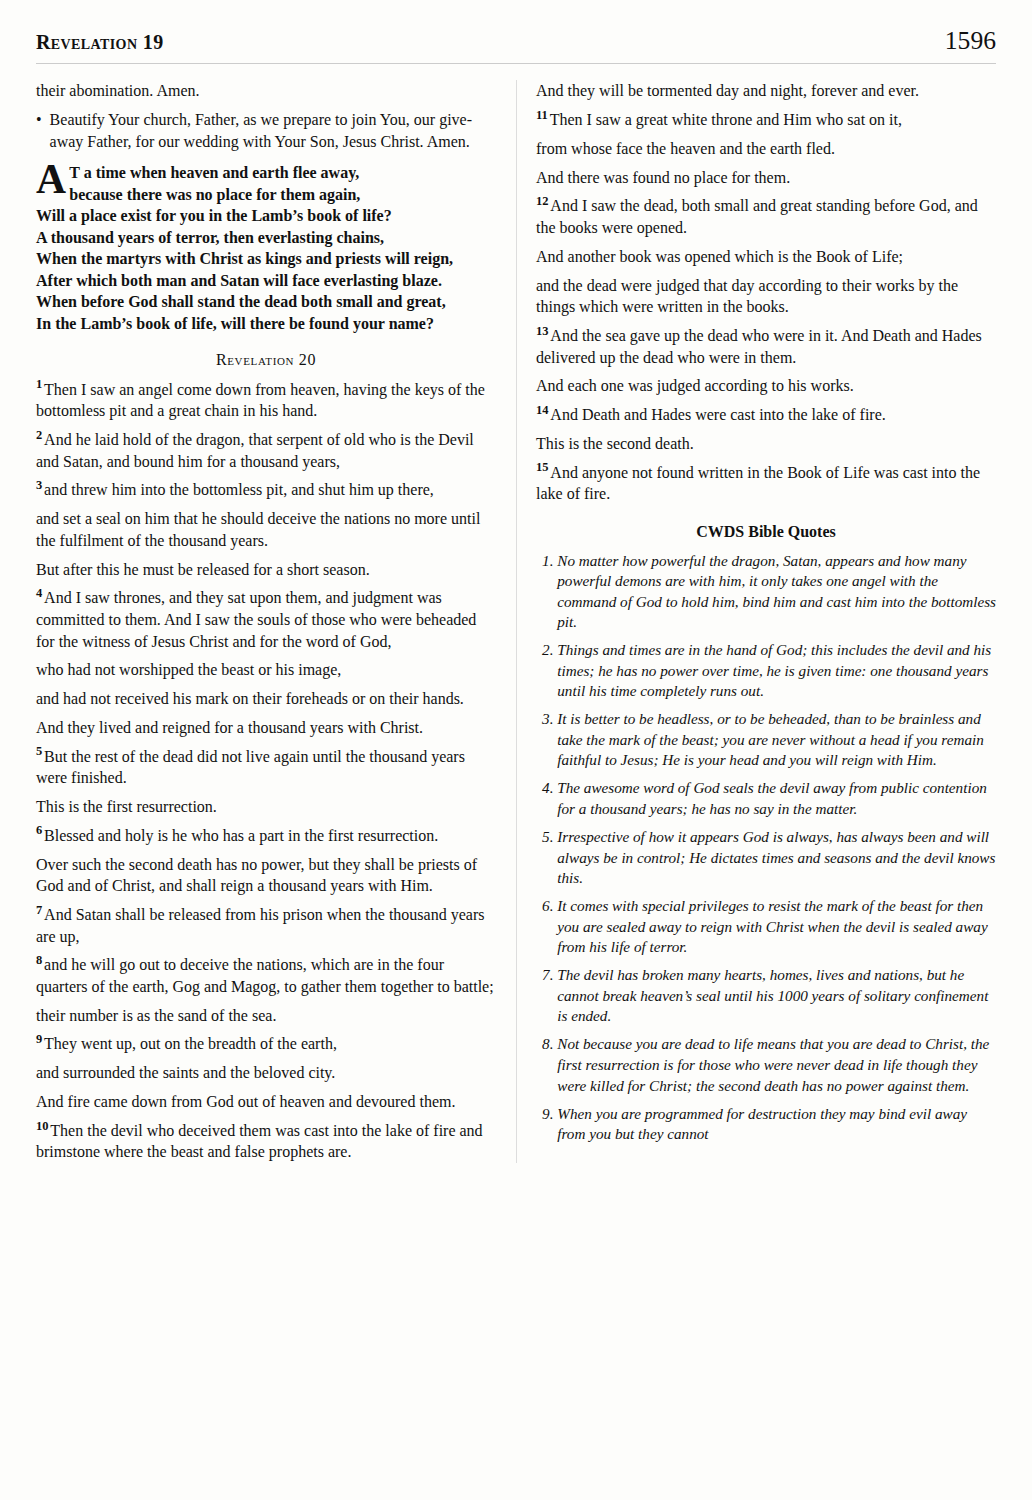Revelation 19
1596
their abomination. Amen.
• Beautify Your church, Father, as we prepare to join You, our give-away Father, for our wedding with Your Son, Jesus Christ. Amen.
AT a time when heaven and earth flee away,
because there was no place for them again,
Will a place exist for you in the Lamb’s book of life?
A thousand years of terror, then everlasting chains,
When the martyrs with Christ as kings and priests will reign,
After which both man and Satan will face everlasting blaze.
When before God shall stand the dead both small and great,
In the Lamb’s book of life, will there be found your name?
Revelation 20
1 Then I saw an angel come down from heaven, having the keys of the bottomless pit and a great chain in his hand.
2 And he laid hold of the dragon, that serpent of old who is the Devil and Satan, and bound him for a thousand years,
3and threw him into the bottomless pit, and shut him up there,
and set a seal on him that he should deceive the nations no more until the fulfilment of the thousand years.
But after this he must be released for a short season.
4 And I saw thrones, and they sat upon them, and judgment was committed to them. And I saw the souls of those who were beheaded for the witness of Jesus Christ and for the word of God,
who had not worshipped the beast or his image,
and had not received his mark on their foreheads or on their hands.
And they lived and reigned for a thousand years with Christ.
5 But the rest of the dead did not live again until the thousand years were finished.
This is the first resurrection.
6 Blessed and holy is he who has a part in the first resurrection.
Over such the second death has no power, but they shall be priests of God and of Christ, and shall reign a thousand years with Him.
7 And Satan shall be released from his prison when the thousand years are up,
8and he will go out to deceive the nations, which are in the four quarters of the earth, Gog and Magog, to gather them together to battle;
their number is as the sand of the sea.
9 They went up, out on the breadth of the earth,
and surrounded the saints and the beloved city.
And fire came down from God out of heaven and devoured them.
10 Then the devil who deceived them was cast into the lake of fire and brimstone where the beast and false prophets are.
And they will be tormented day and night, forever and ever.
11 Then I saw a great white throne and Him who sat on it,
from whose face the heaven and the earth fled.
And there was found no place for them.
12 And I saw the dead, both small and great standing before God, and the books were opened.
And another book was opened which is the Book of Life;
and the dead were judged that day according to their works by the things which were written in the books.
13 And the sea gave up the dead who were in it. And Death and Hades delivered up the dead who were in them.
And each one was judged according to his works.
14 And Death and Hades were cast into the lake of fire.
This is the second death.
15 And anyone not found written in the Book of Life was cast into the lake of fire.
CWDS Bible Quotes
No matter how powerful the dragon, Satan, appears and how many powerful demons are with him, it only takes one angel with the command of God to hold him, bind him and cast him into the bottomless pit.
Things and times are in the hand of God; this includes the devil and his times; he has no power over time, he is given time: one thousand years until his time completely runs out.
It is better to be headless, or to be beheaded, than to be brainless and take the mark of the beast; you are never without a head if you remain faithful to Jesus; He is your head and you will reign with Him.
The awesome word of God seals the devil away from public contention for a thousand years; he has no say in the matter.
Irrespective of how it appears God is always, has always been and will always be in control; He dictates times and seasons and the devil knows this.
It comes with special privileges to resist the mark of the beast for then you are sealed away to reign with Christ when the devil is sealed away from his life of terror.
The devil has broken many hearts, homes, lives and nations, but he cannot break heaven’s seal until his 1000 years of solitary confinement is ended.
Not because you are dead to life means that you are dead to Christ, the first resurrection is for those who were never dead in life though they were killed for Christ; the second death has no power against them.
When you are programmed for destruction they may bind evil away from you but they cannot